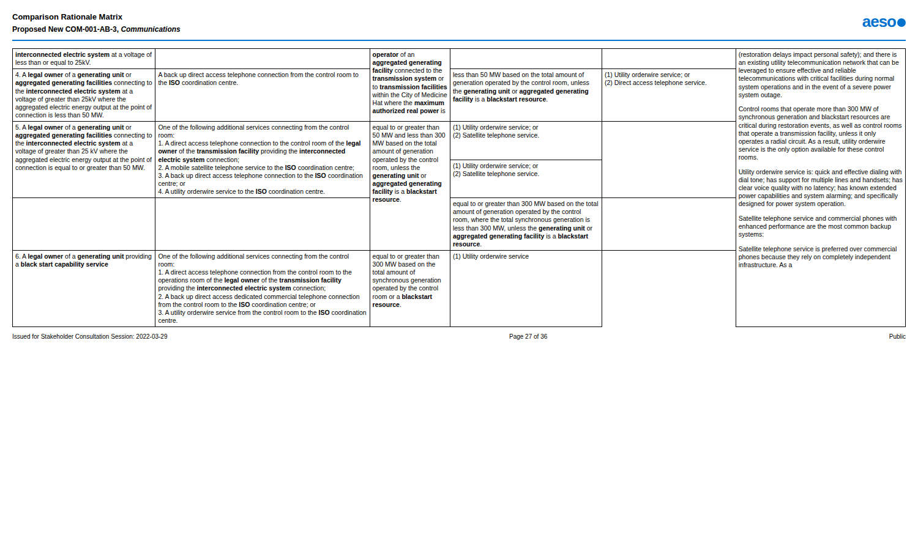Comparison Rationale Matrix
Proposed New COM-001-AB-3, Communications
aeso
| interconnected electric system at a voltage of less than or equal to 25kV. | | operator of an aggregated generating facility connected to the transmission system or to transmission facilities within the City of Medicine Hat where the maximum authorized real power is | | | (restoration delays impact personal safety); and there is an existing utility telecommunication network that can be leveraged to ensure effective and reliable telecommunications with critical facilities during normal system operations and in the event of a severe power system outage. Control rooms that operate more than 300 MW of synchronous generation and blackstart resources are critical during restoration events, as well as control rooms that operate a transmission facility, unless it only operates a radial circuit. As a result, utility orderwire service is the only option available for these control rooms. Utility orderwire service is: quick and effective dialing with dial tone; has support for multiple lines and handsets; has clear voice quality with no latency; has known extended power capabilities and system alarming; and specifically designed for power system operation. Satellite telephone service and commercial phones with enhanced performance are the most common backup systems: Satellite telephone service is preferred over commercial phones because they rely on completely independent infrastructure. As a |
| 4. A legal owner of a generating unit or aggregated generating facilities connecting to the interconnected electric system at a voltage of greater than 25kV where the aggregated electric energy output at the point of connection is less than 50 MW. | A back up direct access telephone connection from the control room to the ISO coordination centre. | less than 50 MW based on the total amount of generation operated by the control room, unless the generating unit or aggregated generating facility is a blackstart resource . | (1) Utility orderwire service; or (2) Direct access telephone service. |
| 5. A legal owner of a generating unit or aggregated generating facilities connecting to the interconnected electric system at a voltage of greater than 25 kV where the aggregated electric energy output at the point of connection is equal to or greater than 50 MW. | One of the following additional services connecting from the control room: 1. A direct access telephone connection to the control room of the legal owner of the transmission facility providing the interconnected electric system connection; 2. A mobile satellite telephone service to the ISO coordination centre; 3. A back up direct access telephone connection to the ISO coordination centre; or 4. A utility orderwire service to the ISO coordination centre. | equal to or greater than 50 MW and less than 300 MW based on the total amount of generation operated by the control room, unless the generating unit or aggregated generating facility is a blackstart resource . | (1) Utility orderwire service; or (2) Satellite telephone service. |
| (1) Utility orderwire service; or (2) Satellite telephone service. |
| | | equal to or greater than 300 MW based on the total amount of generation operated by the control room, where the total synchronous generation is less than 300 MW, unless the generating unit or aggregated generating facility is a blackstart resource . | |
| 6. A legal owner of a generating unit providing a black start capability service | One of the following additional services connecting from the control room: 1. A direct access telephone connection from the control room to the operations room of the legal owner of the transmission facility providing the interconnected electric system connection; 2. A back up direct access dedicated commercial telephone connection from the control room to the ISO coordination centre; or 3. A utility orderwire service from the control room to the ISO coordination centre. | equal to or greater than 300 MW based on the total amount of synchronous generation operated by the control room or a blackstart resource . | (1) Utility orderwire service |
Issued for Stakeholder Consultation Session: 2022-03-29
Page 27 of 36
Public